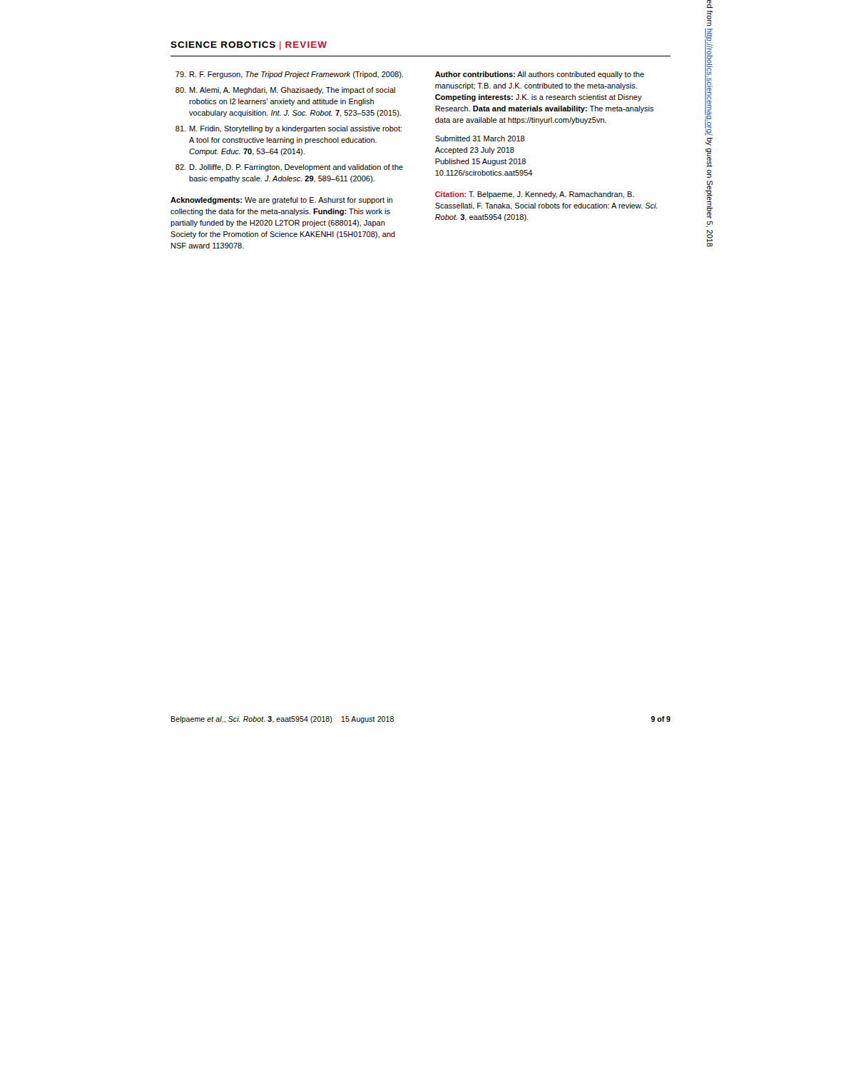SCIENCE ROBOTICS|REVIEW
79. R. F. Ferguson, The Tripod Project Framework (Tripod, 2008).
80. M. Alemi, A. Meghdari, M. Ghazisaedy, The impact of social robotics on l2 learners’ anxiety and attitude in English vocabulary acquisition. Int. J. Soc. Robot. 7, 523–535 (2015).
81. M. Fridin, Storytelling by a kindergarten social assistive robot: A tool for constructive learning in preschool education. Comput. Educ. 70, 53–64 (2014).
82. D. Jolliffe, D. P. Farrington, Development and validation of the basic empathy scale. J. Adolesc. 29, 589–611 (2006).
Acknowledgments: We are grateful to E. Ashurst for support in collecting the data for the meta-analysis. Funding: This work is partially funded by the H2020 L2TOR project (688014), Japan Society for the Promotion of Science KAKENHI (15H01708), and NSF award 1139078.
Author contributions: All authors contributed equally to the manuscript; T.B. and J.K. contributed to the meta-analysis. Competing interests: J.K. is a research scientist at Disney Research. Data and materials availability: The meta-analysis data are available at https://tinyurl.com/ybuyz5vn.
Submitted 31 March 2018
Accepted 23 July 2018
Published 15 August 2018
10.1126/scirobotics.aat5954
Citation: T. Belpaeme, J. Kennedy, A. Ramachandran, B. Scassellati, F. Tanaka, Social robots for education: A review. Sci. Robot. 3, eaat5954 (2018).
Downloaded from http://robotics.sciencemag.org/ by guest on September 5, 2018
Belpaeme et al., Sci. Robot. 3, eaat5954 (2018) 15 August 2018
9 of 9